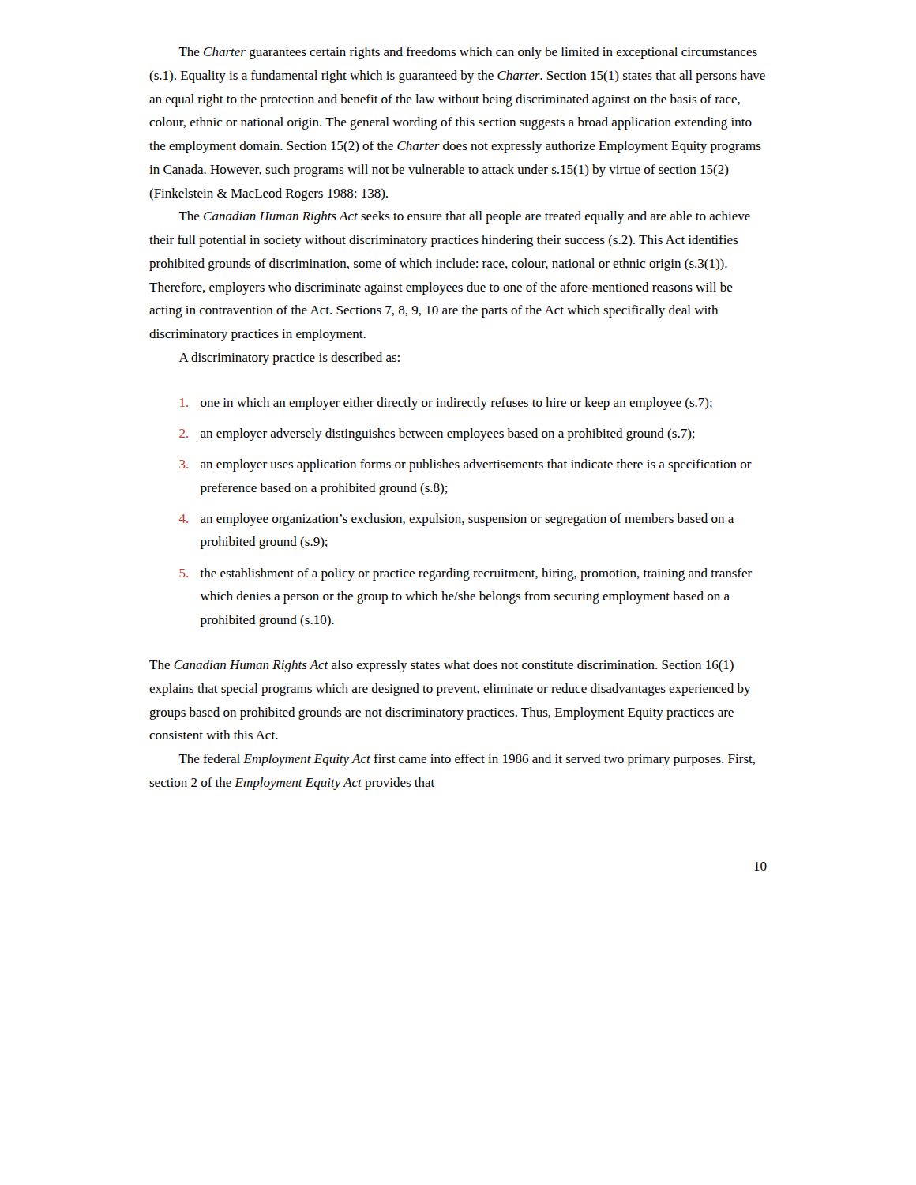The Charter guarantees certain rights and freedoms which can only be limited in exceptional circumstances (s.1). Equality is a fundamental right which is guaranteed by the Charter. Section 15(1) states that all persons have an equal right to the protection and benefit of the law without being discriminated against on the basis of race, colour, ethnic or national origin. The general wording of this section suggests a broad application extending into the employment domain. Section 15(2) of the Charter does not expressly authorize Employment Equity programs in Canada. However, such programs will not be vulnerable to attack under s.15(1) by virtue of section 15(2) (Finkelstein & MacLeod Rogers 1988: 138).
The Canadian Human Rights Act seeks to ensure that all people are treated equally and are able to achieve their full potential in society without discriminatory practices hindering their success (s.2). This Act identifies prohibited grounds of discrimination, some of which include: race, colour, national or ethnic origin (s.3(1)). Therefore, employers who discriminate against employees due to one of the afore-mentioned reasons will be acting in contravention of the Act. Sections 7, 8, 9, 10 are the parts of the Act which specifically deal with discriminatory practices in employment.
A discriminatory practice is described as:
one in which an employer either directly or indirectly refuses to hire or keep an employee (s.7);
an employer adversely distinguishes between employees based on a prohibited ground (s.7);
an employer uses application forms or publishes advertisements that indicate there is a specification or preference based on a prohibited ground (s.8);
an employee organization’s exclusion, expulsion, suspension or segregation of members based on a prohibited ground (s.9);
the establishment of a policy or practice regarding recruitment, hiring, promotion, training and transfer which denies a person or the group to which he/she belongs from securing employment based on a prohibited ground (s.10).
The Canadian Human Rights Act also expressly states what does not constitute discrimination. Section 16(1) explains that special programs which are designed to prevent, eliminate or reduce disadvantages experienced by groups based on prohibited grounds are not discriminatory practices. Thus, Employment Equity practices are consistent with this Act.
The federal Employment Equity Act first came into effect in 1986 and it served two primary purposes. First, section 2 of the Employment Equity Act provides that
10​